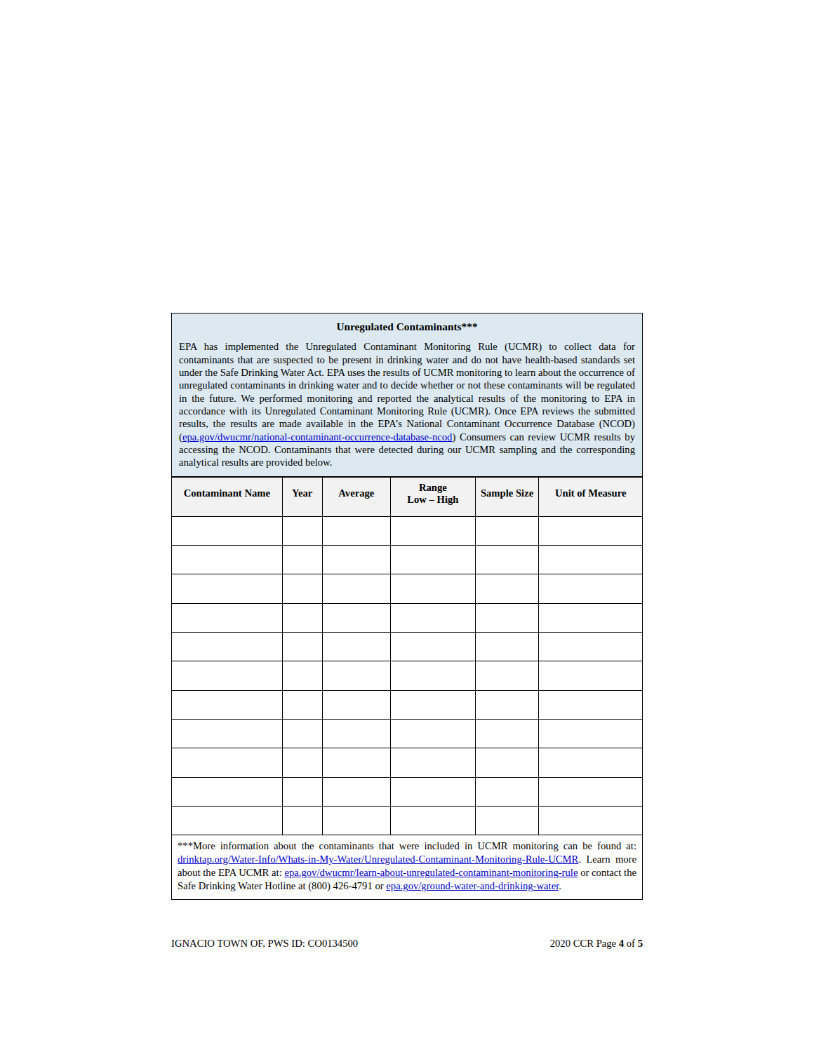Unregulated Contaminants***
EPA has implemented the Unregulated Contaminant Monitoring Rule (UCMR) to collect data for contaminants that are suspected to be present in drinking water and do not have health-based standards set under the Safe Drinking Water Act. EPA uses the results of UCMR monitoring to learn about the occurrence of unregulated contaminants in drinking water and to decide whether or not these contaminants will be regulated in the future. We performed monitoring and reported the analytical results of the monitoring to EPA in accordance with its Unregulated Contaminant Monitoring Rule (UCMR). Once EPA reviews the submitted results, the results are made available in the EPA’s National Contaminant Occurrence Database (NCOD) (epa.gov/dwucmr/national-contaminant-occurrence-database-ncod) Consumers can review UCMR results by accessing the NCOD. Contaminants that were detected during our UCMR sampling and the corresponding analytical results are provided below.
| Contaminant Name | Year | Average | Range Low – High | Sample Size | Unit of Measure |
| --- | --- | --- | --- | --- | --- |
| ***More information about the contaminants that were included in UCMR monitoring can be found at: drinktap.org/Water-Info/Whats-in-My-Water/Unregulated-Contaminant-Monitoring-Rule-UCMR . Learn more about the EPA UCMR at: epa.gov/dwucmr/learn-about-unregulated-contaminant-monitoring-rule or contact the Safe Drinking Water Hotline at (800) 426-4791 or epa.gov/ground-water-and-drinking-water . |
IGNACIO TOWN OF, PWS ID: CO0134500
2020 CCR Page 4 of 5